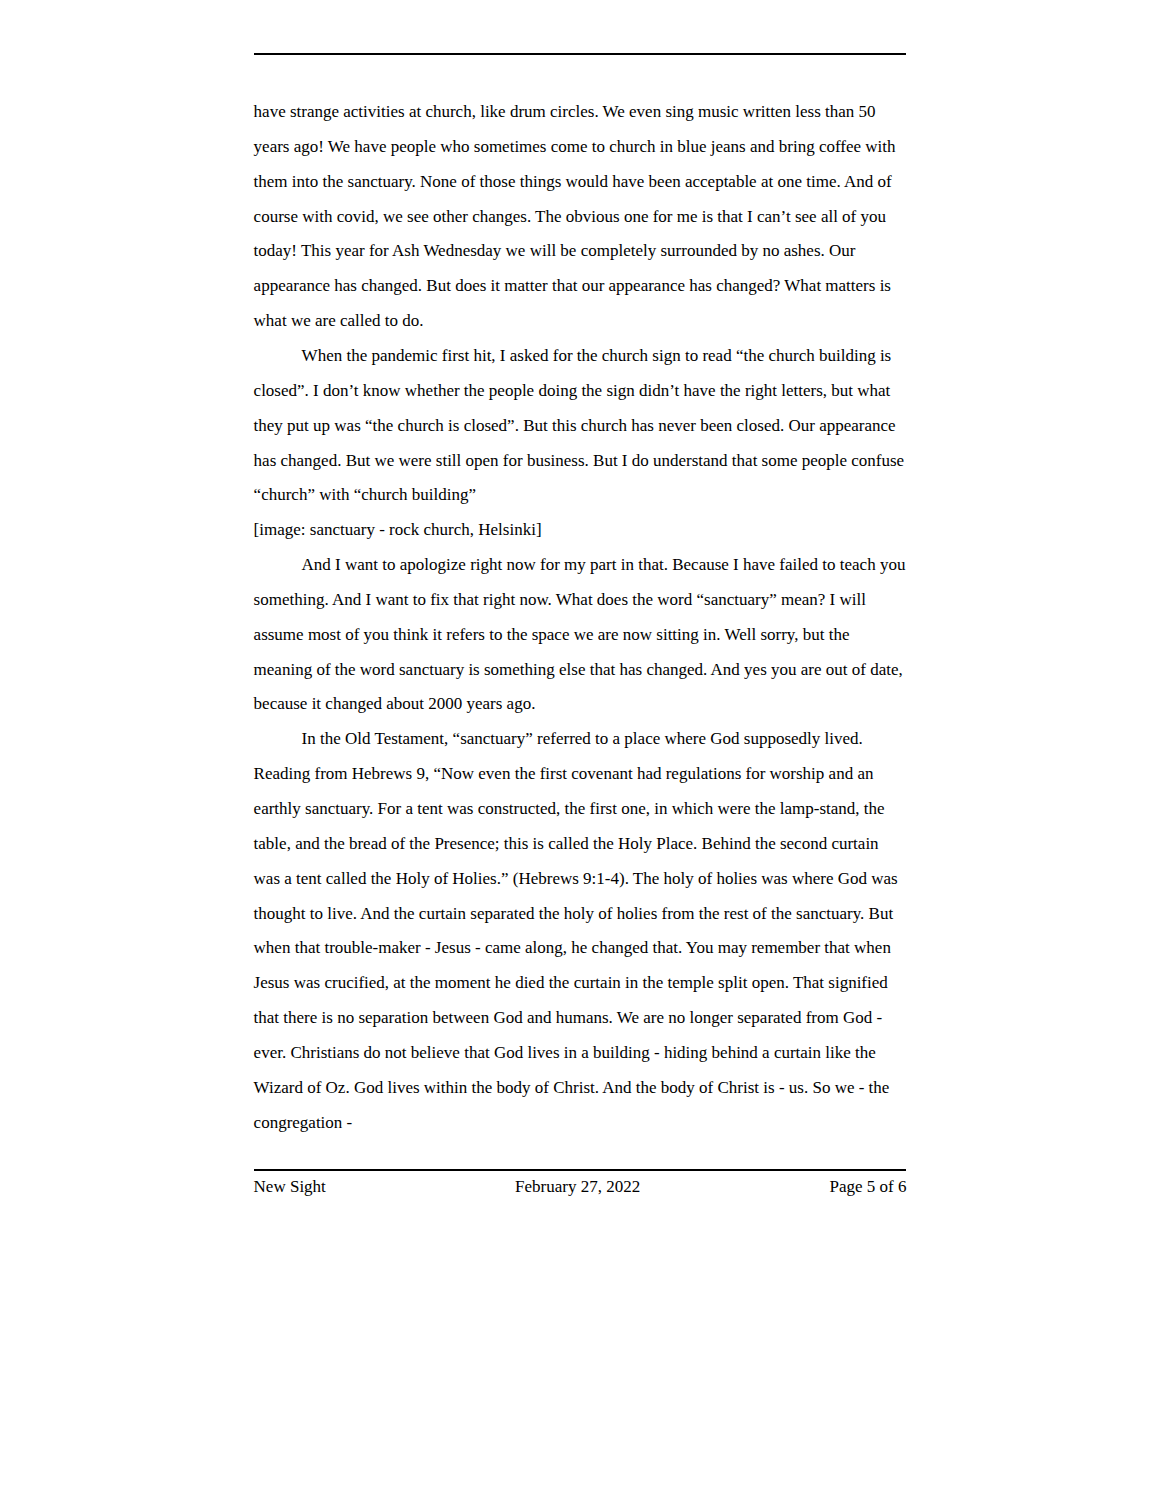have strange activities at church, like drum circles. We even sing music written less than 50 years ago! We have people who sometimes come to church in blue jeans and bring coffee with them into the sanctuary. None of those things would have been acceptable at one time. And of course with covid, we see other changes. The obvious one for me is that I can’t see all of you today! This year for Ash Wednesday we will be completely surrounded by no ashes. Our appearance has changed. But does it matter that our appearance has changed? What matters is what we are called to do.
When the pandemic first hit, I asked for the church sign to read “the church building is closed”. I don’t know whether the people doing the sign didn’t have the right letters, but what they put up was “the church is closed”. But this church has never been closed. Our appearance has changed. But we were still open for business. But I do understand that some people confuse “church” with “church building”
[image: sanctuary - rock church, Helsinki]
And I want to apologize right now for my part in that. Because I have failed to teach you something. And I want to fix that right now. What does the word “sanctuary” mean? I will assume most of you think it refers to the space we are now sitting in. Well sorry, but the meaning of the word sanctuary is something else that has changed. And yes you are out of date, because it changed about 2000 years ago.
In the Old Testament, “sanctuary” referred to a place where God supposedly lived. Reading from Hebrews 9, “Now even the first covenant had regulations for worship and an earthly sanctuary. For a tent was constructed, the first one, in which were the lamp-stand, the table, and the bread of the Presence; this is called the Holy Place. Behind the second curtain was a tent called the Holy of Holies.” (Hebrews 9:1-4). The holy of holies was where God was thought to live. And the curtain separated the holy of holies from the rest of the sanctuary. But when that trouble-maker - Jesus - came along, he changed that. You may remember that when Jesus was crucified, at the moment he died the curtain in the temple split open. That signified that there is no separation between God and humans. We are no longer separated from God - ever. Christians do not believe that God lives in a building - hiding behind a curtain like the Wizard of Oz. God lives within the body of Christ. And the body of Christ is - us. So we - the congregation -
New Sight
February 27, 2022
Page 5 of 6